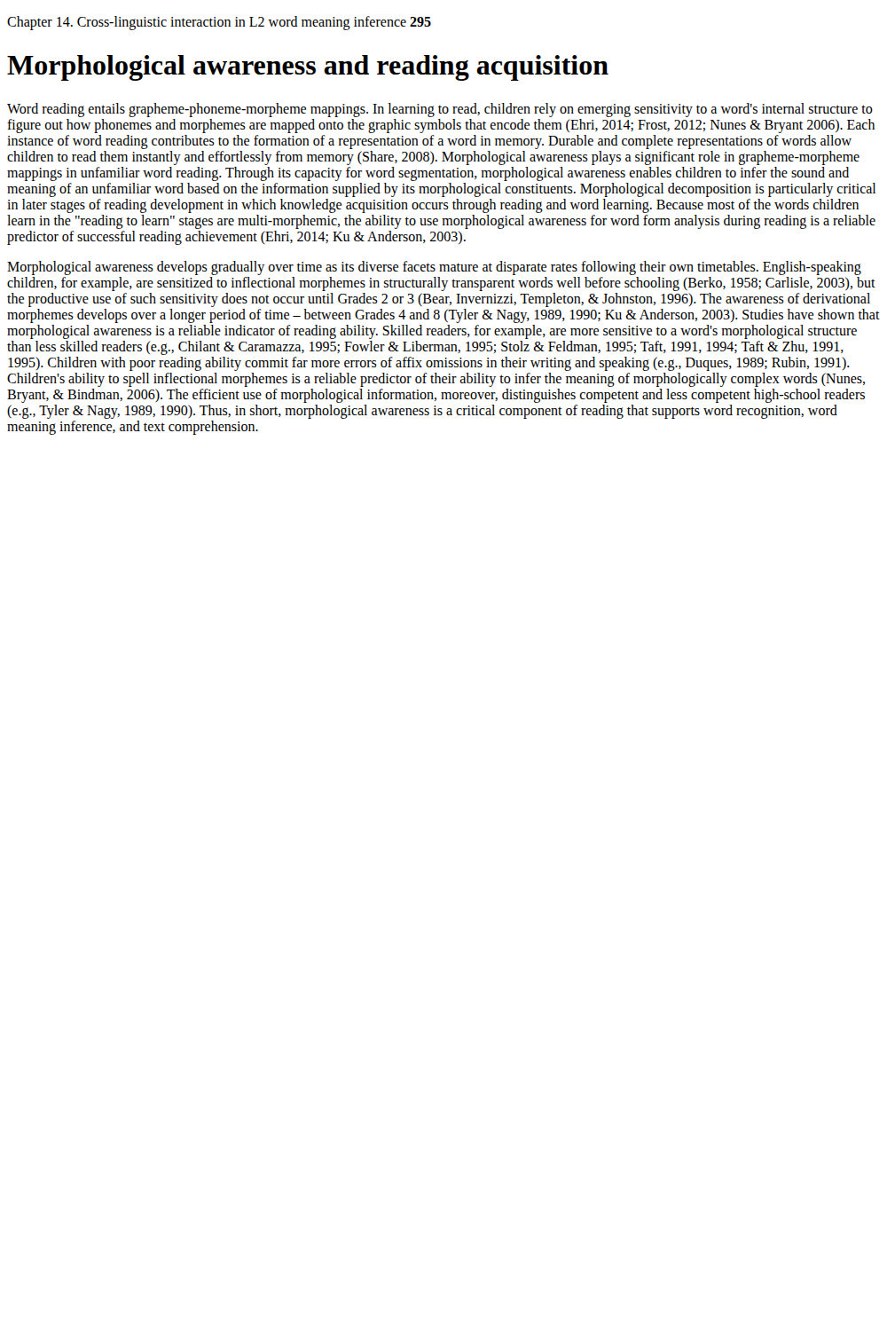Chapter 14. Cross-linguistic interaction in L2 word meaning inference 295
Morphological awareness and reading acquisition
Word reading entails grapheme-phoneme-morpheme mappings. In learning to read, children rely on emerging sensitivity to a word's internal structure to figure out how phonemes and morphemes are mapped onto the graphic symbols that encode them (Ehri, 2014; Frost, 2012; Nunes & Bryant 2006). Each instance of word reading contributes to the formation of a representation of a word in memory. Durable and complete representations of words allow children to read them instantly and effortlessly from memory (Share, 2008). Morphological awareness plays a significant role in grapheme-morpheme mappings in unfamiliar word reading. Through its capacity for word segmentation, morphological awareness enables children to infer the sound and meaning of an unfamiliar word based on the information supplied by its morphological constituents. Morphological decomposition is particularly critical in later stages of reading development in which knowledge acquisition occurs through reading and word learning. Because most of the words children learn in the "reading to learn" stages are multi-morphemic, the ability to use morphological awareness for word form analysis during reading is a reliable predictor of successful reading achievement (Ehri, 2014; Ku & Anderson, 2003).
Morphological awareness develops gradually over time as its diverse facets mature at disparate rates following their own timetables. English-speaking children, for example, are sensitized to inflectional morphemes in structurally transparent words well before schooling (Berko, 1958; Carlisle, 2003), but the productive use of such sensitivity does not occur until Grades 2 or 3 (Bear, Invernizzi, Templeton, & Johnston, 1996). The awareness of derivational morphemes develops over a longer period of time – between Grades 4 and 8 (Tyler & Nagy, 1989, 1990; Ku & Anderson, 2003). Studies have shown that morphological awareness is a reliable indicator of reading ability. Skilled readers, for example, are more sensitive to a word's morphological structure than less skilled readers (e.g., Chilant & Caramazza, 1995; Fowler & Liberman, 1995; Stolz & Feldman, 1995; Taft, 1991, 1994; Taft & Zhu, 1991, 1995). Children with poor reading ability commit far more errors of affix omissions in their writing and speaking (e.g., Duques, 1989; Rubin, 1991). Children's ability to spell inflectional morphemes is a reliable predictor of their ability to infer the meaning of morphologically complex words (Nunes, Bryant, & Bindman, 2006). The efficient use of morphological information, moreover, distinguishes competent and less competent high-school readers (e.g., Tyler & Nagy, 1989, 1990). Thus, in short, morphological awareness is a critical component of reading that supports word recognition, word meaning inference, and text comprehension.